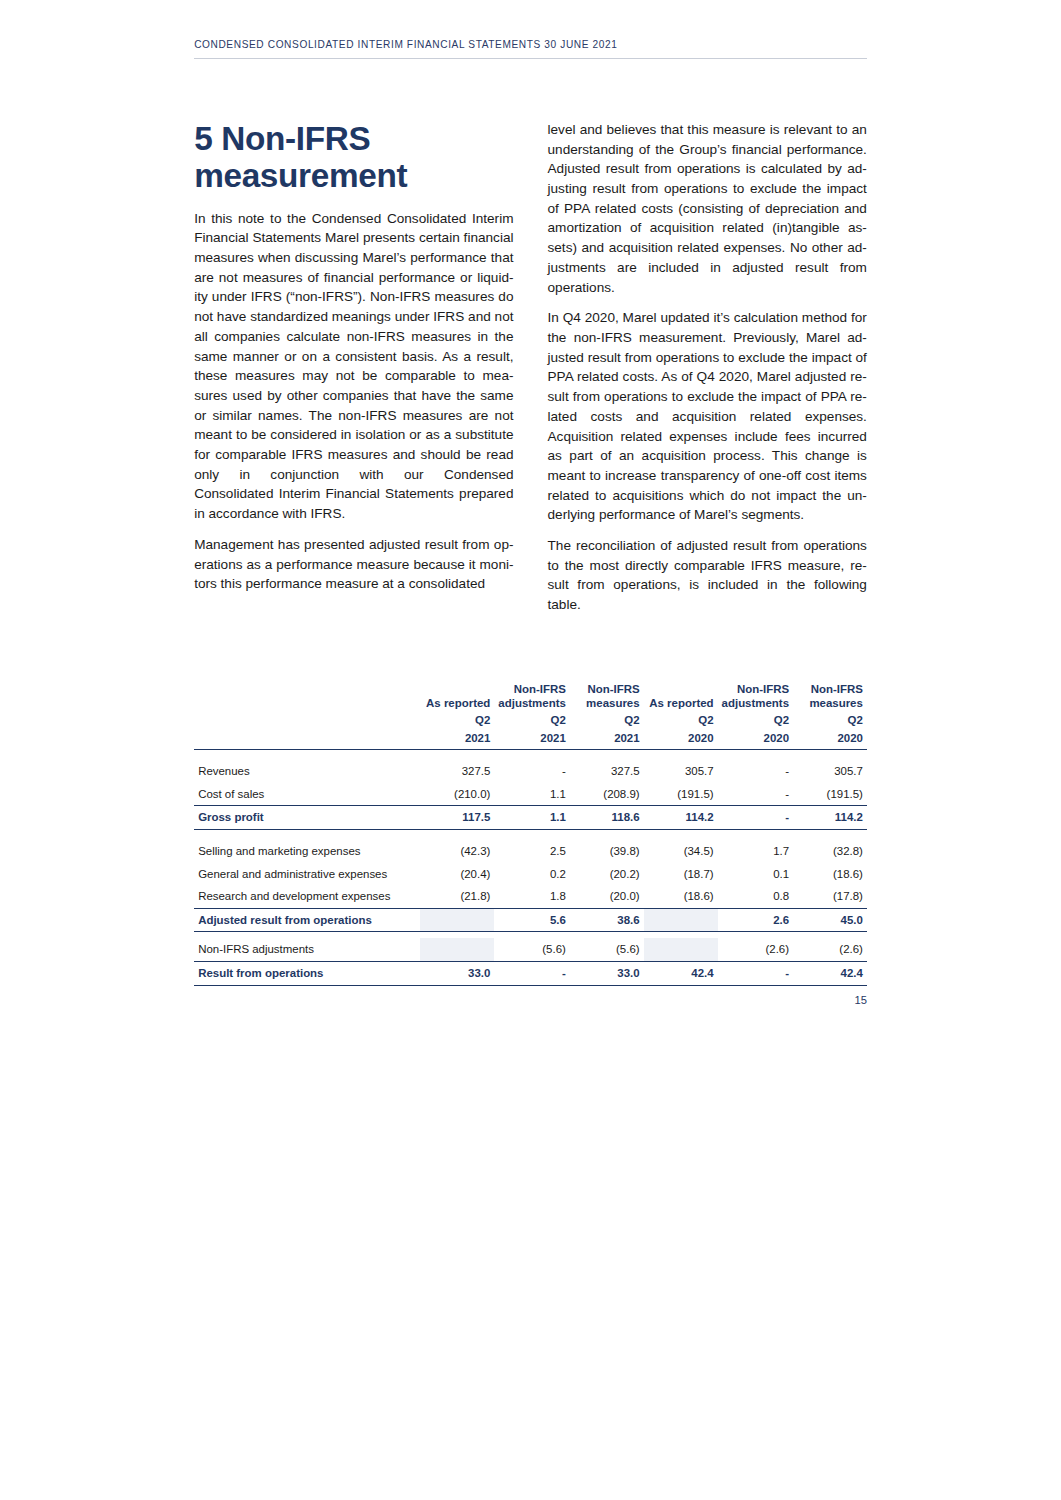Condensed Consolidated Interim Financial Statements 30 June 2021
5 Non-IFRS
measurement
In this note to the Condensed Consolidated Interim Financial Statements Marel presents certain financial measures when discussing Marel’s performance that are not measures of financial performance or liquidity under IFRS (“non-IFRS”). Non-IFRS measures do not have standardized meanings under IFRS and not all companies calculate non-IFRS measures in the same manner or on a consistent basis. As a result, these measures may not be comparable to measures used by other companies that have the same or similar names. The non-IFRS measures are not meant to be considered in isolation or as a substitute for comparable IFRS measures and should be read only in conjunction with our Condensed Consolidated Interim Financial Statements prepared in accordance with IFRS.
Management has presented adjusted result from operations as a performance measure because it monitors this performance measure at a consolidated
level and believes that this measure is relevant to an understanding of the Group’s financial performance. Adjusted result from operations is calculated by adjusting result from operations to exclude the impact of PPA related costs (consisting of depreciation and amortization of acquisition related (in)tangible assets) and acquisition related expenses. No other adjustments are included in adjusted result from operations.
In Q4 2020, Marel updated it’s calculation method for the non-IFRS measurement. Previously, Marel adjusted result from operations to exclude the impact of PPA related costs. As of Q4 2020, Marel adjusted result from operations to exclude the impact of PPA related costs and acquisition related expenses. Acquisition related expenses include fees incurred as part of an acquisition process. This change is meant to increase transparency of one-off cost items related to acquisitions which do not impact the underlying performance of Marel’s segments.
The reconciliation of adjusted result from operations to the most directly comparable IFRS measure, result from operations, is included in the following table.
| | | Non-IFRS | Non-IFRS | | Non-IFRS | Non-IFRS |
| --- | --- | --- | --- | --- | --- | --- |
| | As reported | adjustments | measures | As reported | adjustments | measures |
| | Q2 | Q2 | Q2 | Q2 | Q2 | Q2 |
| | 2021 | 2021 | 2021 | 2020 | 2020 | 2020 |
| Revenues | 327.5 | - | 327.5 | 305.7 | - | 305.7 |
| Cost of sales | (210.0) | 1.1 | (208.9) | (191.5) | - | (191.5) |
| Gross profit | 117.5 | 1.1 | 118.6 | 114.2 | - | 114.2 |
| Selling and marketing expenses | (42.3) | 2.5 | (39.8) | (34.5) | 1.7 | (32.8) |
| General and administrative expenses | (20.4) | 0.2 | (20.2) | (18.7) | 0.1 | (18.6) |
| Research and development expenses | (21.8) | 1.8 | (20.0) | (18.6) | 0.8 | (17.8) |
| Adjusted result from operations | | 5.6 | 38.6 | | 2.6 | 45.0 |
| Non-IFRS adjustments | | (5.6) | (5.6) | | (2.6) | (2.6) |
| Result from operations | 33.0 | - | 33.0 | 42.4 | - | 42.4 |
15